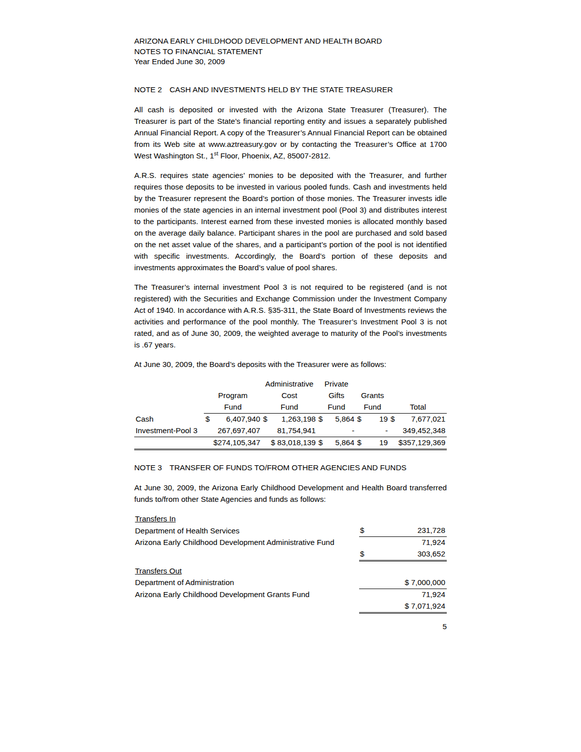ARIZONA EARLY CHILDHOOD DEVELOPMENT AND HEALTH BOARD
NOTES TO FINANCIAL STATEMENT
Year Ended June 30, 2009
NOTE 2 CASH AND INVESTMENTS HELD BY THE STATE TREASURER
All cash is deposited or invested with the Arizona State Treasurer (Treasurer). The Treasurer is part of the State’s financial reporting entity and issues a separately published Annual Financial Report. A copy of the Treasurer’s Annual Financial Report can be obtained from its Web site at www.aztreasury.gov or by contacting the Treasurer’s Office at 1700 West Washington St., 1st Floor, Phoenix, AZ, 85007-2812.
A.R.S. requires state agencies’ monies to be deposited with the Treasurer, and further requires those deposits to be invested in various pooled funds. Cash and investments held by the Treasurer represent the Board’s portion of those monies. The Treasurer invests idle monies of the state agencies in an internal investment pool (Pool 3) and distributes interest to the participants. Interest earned from these invested monies is allocated monthly based on the average daily balance. Participant shares in the pool are purchased and sold based on the net asset value of the shares, and a participant’s portion of the pool is not identified with specific investments. Accordingly, the Board’s portion of these deposits and investments approximates the Board’s value of pool shares.
The Treasurer’s internal investment Pool 3 is not required to be registered (and is not registered) with the Securities and Exchange Commission under the Investment Company Act of 1940. In accordance with A.R.S. §35-311, the State Board of Investments reviews the activities and performance of the pool monthly. The Treasurer’s Investment Pool 3 is not rated, and as of June 30, 2009, the weighted average to maturity of the Pool’s investments is .67 years.
At June 30, 2009, the Board’s deposits with the Treasurer were as follows:
| | | Administrative | Private | | |
| --- | --- | --- | --- | --- | --- |
| | Program | Cost | Gifts | Grants | |
| | Fund | Fund | Fund | Fund | Total |
| Cash | $ | 6,407,940 | $ | 1,263,198 | $ | 5,864 | $ | 19 | $ | 7,677,021 |
| Investment-Pool 3 | | 267,697,407 | | 81,754,941 | | - | | - | | 349,452,348 |
| | | $274,105,347 | | $ 83,018,139 | $ | 5,864 | $ | 19 | | $357,129,369 |
NOTE 3 TRANSFER OF FUNDS TO/FROM OTHER AGENCIES AND FUNDS
At June 30, 2009, the Arizona Early Childhood Development and Health Board transferred funds to/from other State Agencies and funds as follows:
| Transfers In | | |
| Department of Health Services | $ | 231,728 |
| Arizona Early Childhood Development Administrative Fund | | 71,924 |
| | $ | 303,652 |
| Transfers Out | | |
| Department of Administration | | $ 7,000,000 |
| Arizona Early Childhood Development Grants Fund | | 71,924 |
| | | $ 7,071,924 |
5